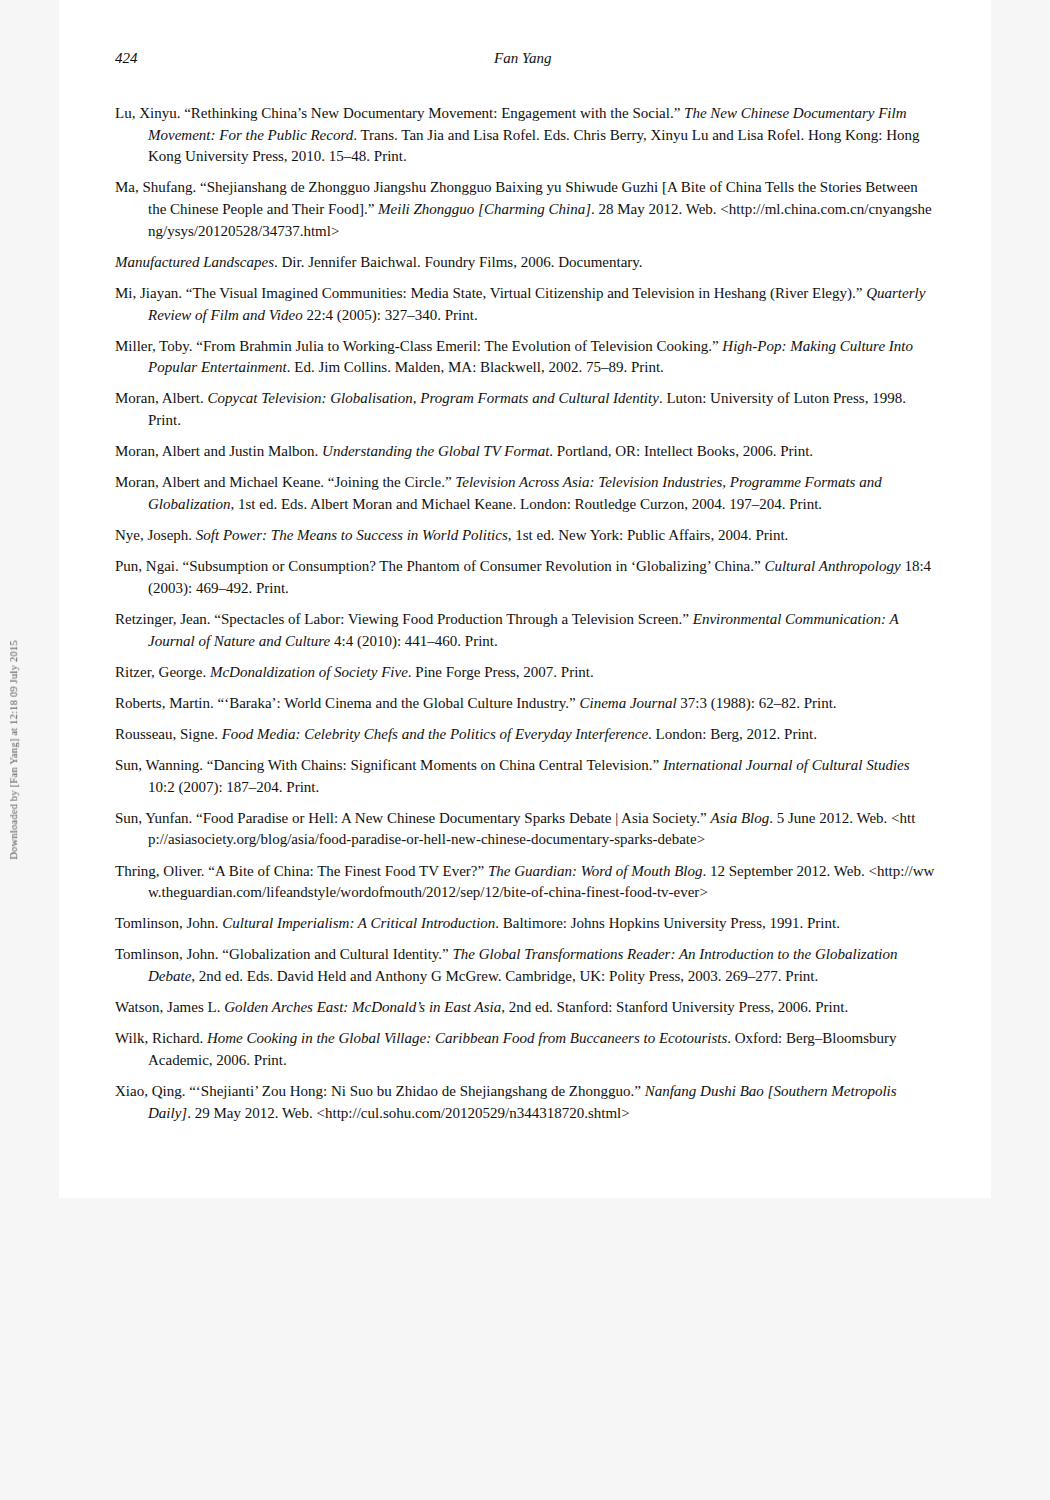Downloaded by [Fan Yang] at 12:18 09 July 2015
424 Fan Yang
Lu, Xinyu. “Rethinking China’s New Documentary Movement: Engagement with the Social.” The New Chinese Documentary Film Movement: For the Public Record. Trans. Tan Jia and Lisa Rofel. Eds. Chris Berry, Xinyu Lu and Lisa Rofel. Hong Kong: Hong Kong University Press, 2010. 15–48. Print.
Ma, Shufang. “Shejianshang de Zhongguo Jiangshu Zhongguo Baixing yu Shiwude Guzhi [A Bite of China Tells the Stories Between the Chinese People and Their Food].” Meili Zhongguo [Charming China]. 28 May 2012. Web. <http://ml.china.com.cn/cnyangsheng/ysys/20120528/34737.html>
Manufactured Landscapes. Dir. Jennifer Baichwal. Foundry Films, 2006. Documentary.
Mi, Jiayan. “The Visual Imagined Communities: Media State, Virtual Citizenship and Television in Heshang (River Elegy).” Quarterly Review of Film and Video 22:4 (2005): 327–340. Print.
Miller, Toby. “From Brahmin Julia to Working-Class Emeril: The Evolution of Television Cooking.” High-Pop: Making Culture Into Popular Entertainment. Ed. Jim Collins. Malden, MA: Blackwell, 2002. 75–89. Print.
Moran, Albert. Copycat Television: Globalisation, Program Formats and Cultural Identity. Luton: University of Luton Press, 1998. Print.
Moran, Albert and Justin Malbon. Understanding the Global TV Format. Portland, OR: Intellect Books, 2006. Print.
Moran, Albert and Michael Keane. “Joining the Circle.” Television Across Asia: Television Industries, Programme Formats and Globalization, 1st ed. Eds. Albert Moran and Michael Keane. London: Routledge Curzon, 2004. 197–204. Print.
Nye, Joseph. Soft Power: The Means to Success in World Politics, 1st ed. New York: Public Affairs, 2004. Print.
Pun, Ngai. “Subsumption or Consumption? The Phantom of Consumer Revolution in ‘Globalizing’ China.” Cultural Anthropology 18:4 (2003): 469–492. Print.
Retzinger, Jean. “Spectacles of Labor: Viewing Food Production Through a Television Screen.” Environmental Communication: A Journal of Nature and Culture 4:4 (2010): 441–460. Print.
Ritzer, George. McDonaldization of Society Five. Pine Forge Press, 2007. Print.
Roberts, Martin. “‘Baraka’: World Cinema and the Global Culture Industry.” Cinema Journal 37:3 (1988): 62–82. Print.
Rousseau, Signe. Food Media: Celebrity Chefs and the Politics of Everyday Interference. London: Berg, 2012. Print.
Sun, Wanning. “Dancing With Chains: Significant Moments on China Central Television.” International Journal of Cultural Studies 10:2 (2007): 187–204. Print.
Sun, Yunfan. “Food Paradise or Hell: A New Chinese Documentary Sparks Debate | Asia Society.” Asia Blog. 5 June 2012. Web. <http://asiasociety.org/blog/asia/food-paradise-or-hell-new-chinese-documentary-sparks-debate>
Thring, Oliver. “A Bite of China: The Finest Food TV Ever?” The Guardian: Word of Mouth Blog. 12 September 2012. Web. <http://www.theguardian.com/lifeandstyle/wordofmouth/2012/sep/12/bite-of-china-finest-food-tv-ever>
Tomlinson, John. Cultural Imperialism: A Critical Introduction. Baltimore: Johns Hopkins University Press, 1991. Print.
Tomlinson, John. “Globalization and Cultural Identity.” The Global Transformations Reader: An Introduction to the Globalization Debate, 2nd ed. Eds. David Held and Anthony G McGrew. Cambridge, UK: Polity Press, 2003. 269–277. Print.
Watson, James L. Golden Arches East: McDonald’s in East Asia, 2nd ed. Stanford: Stanford University Press, 2006. Print.
Wilk, Richard. Home Cooking in the Global Village: Caribbean Food from Buccaneers to Ecotourists. Oxford: Berg–Bloomsbury Academic, 2006. Print.
Xiao, Qing. “‘Shejianti’ Zou Hong: Ni Suo bu Zhidao de Shejiangshang de Zhongguo.” Nanfang Dushi Bao [Southern Metropolis Daily]. 29 May 2012. Web. <http://cul.sohu.com/20120529/n344318720.shtml>